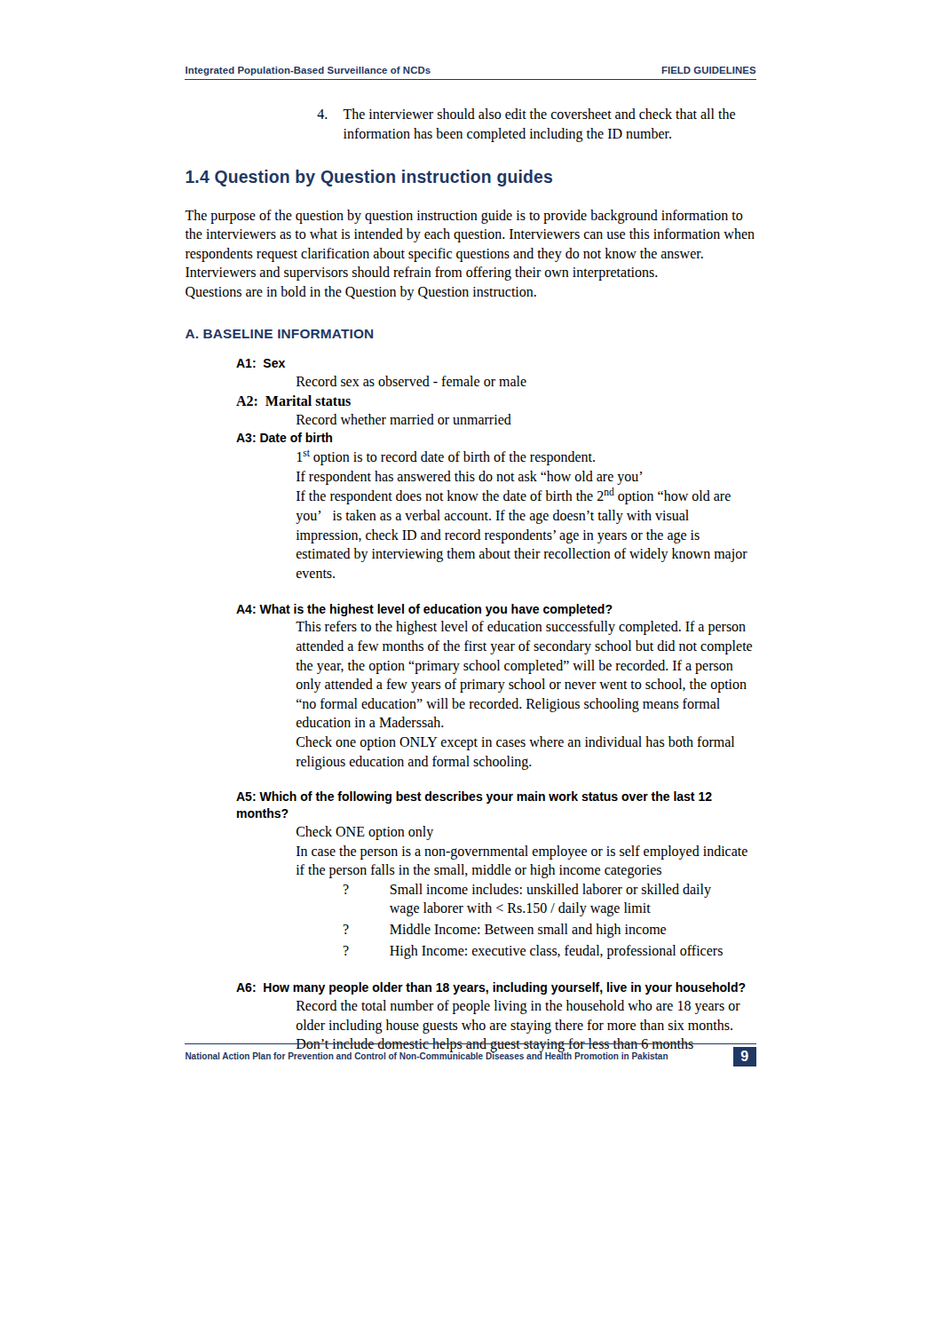Integrated Population-Based Surveillance of NCDs
FIELD GUIDELINES
4.
The interviewer should also edit the coversheet and check that all the information has been completed including the ID number.
1.4 Question by Question instruction guides
The purpose of the question by question instruction guide is to provide background information to the interviewers as to what is intended by each question. Interviewers can use this information when respondents request clarification about specific questions and they do not know the answer.
Interviewers and supervisors should refrain from offering their own interpretations.
Questions are in bold in the Question by Question instruction.
A. BASELINE INFORMATION
A1: Sex
Record sex as observed - female or male
A2: Marital status
Record whether married or unmarried
A3: Date of birth
1st option is to record date of birth of the respondent.
If respondent has answered this do not ask “how old are you’
If the respondent does not know the date of birth the 2nd option “how old are you’ is taken as a verbal account. If the age doesn’t tally with visual impression, check ID and record respondents’ age in years or the age is estimated by interviewing them about their recollection of widely known major events.
A4: What is the highest level of education you have completed?
This refers to the highest level of education successfully completed. If a person attended a few months of the first year of secondary school but did not complete the year, the option “primary school completed” will be recorded. If a person only attended a few years of primary school or never went to school, the option “no formal education” will be recorded. Religious schooling means formal education in a Maderssah.
Check one option ONLY except in cases where an individual has both formal religious education and formal schooling.
A5: Which of the following best describes your main work status over the last 12 months?
Check ONE option only
In case the person is a non-governmental employee or is self employed indicate if the person falls in the small, middle or high income categories
Small income includes: unskilled laborer or skilled dailywage laborer with < Rs.150 / daily wage limit
Middle Income: Between small and high income
High Income: executive class, feudal, professional officers
A6: How many people older than 18 years, including yourself, live in your household?
Record the total number of people living in the household who are 18 years or older including house guests who are staying there for more than six months. Don’t include domestic helps and guest staying for less than 6 months
National Action Plan for Prevention and Control of Non-Communicable Diseases and Health Promotion in Pakistan
9